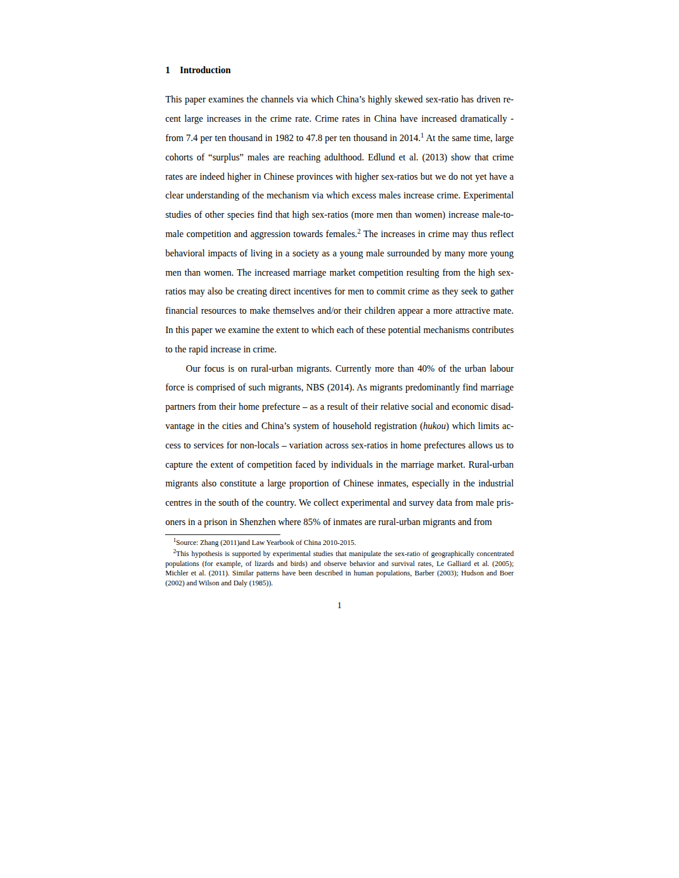1 Introduction
This paper examines the channels via which China’s highly skewed sex-ratio has driven recent large increases in the crime rate. Crime rates in China have increased dramatically - from 7.4 per ten thousand in 1982 to 47.8 per ten thousand in 2014.1 At the same time, large cohorts of “surplus” males are reaching adulthood. Edlund et al. (2013) show that crime rates are indeed higher in Chinese provinces with higher sex-ratios but we do not yet have a clear understanding of the mechanism via which excess males increase crime. Experimental studies of other species find that high sex-ratios (more men than women) increase male-to-male competition and aggression towards females.2 The increases in crime may thus reflect behavioral impacts of living in a society as a young male surrounded by many more young men than women. The increased marriage market competition resulting from the high sex-ratios may also be creating direct incentives for men to commit crime as they seek to gather financial resources to make themselves and/or their children appear a more attractive mate. In this paper we examine the extent to which each of these potential mechanisms contributes to the rapid increase in crime.
Our focus is on rural-urban migrants. Currently more than 40% of the urban labour force is comprised of such migrants, NBS (2014). As migrants predominantly find marriage partners from their home prefecture – as a result of their relative social and economic disadvantage in the cities and China’s system of household registration (hukou) which limits access to services for non-locals – variation across sex-ratios in home prefectures allows us to capture the extent of competition faced by individuals in the marriage market. Rural-urban migrants also constitute a large proportion of Chinese inmates, especially in the industrial centres in the south of the country. We collect experimental and survey data from male prisoners in a prison in Shenzhen where 85% of inmates are rural-urban migrants and from
1Source: Zhang (2011)and Law Yearbook of China 2010-2015.
2This hypothesis is supported by experimental studies that manipulate the sex-ratio of geographically concentrated populations (for example, of lizards and birds) and observe behavior and survival rates, Le Galliard et al. (2005); Michler et al. (2011). Similar patterns have been described in human populations, Barber (2003); Hudson and Boer (2002) and Wilson and Daly (1985)).
1